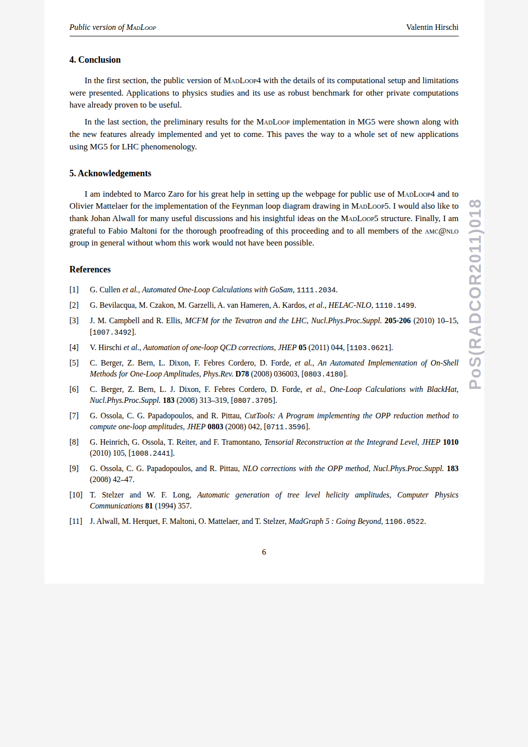PoS(RADCOR2011)018
Public version of Mad Loop Valentin Hirschi
4. Conclusion
In the first section, the public version of Mad Loop4 with the details of its computational setup and limitations were presented. Applications to physics studies and its use as robust benchmark for other private computations have already proven to be useful.
In the last section, the preliminary results for the Mad Loop implementation in MG5 were shown along with the new features already implemented and yet to come. This paves the way to a whole set of new applications using MG5 for LHC phenomenology.
5. Acknowledgements
I am indebted to Marco Zaro for his great help in setting up the webpage for public use of Mad Loop4 and to Olivier Mattelaer for the implementation of the Feynman loop diagram drawing in Mad Loop5. I would also like to thank Johan Alwall for many useful discussions and his insightful ideas on the Mad Loop5 structure. Finally, I am grateful to Fabio Maltoni for the thorough proofreading of this proceeding and to all members of the amc@nlo group in general without whom this work would not have been possible.
References
G. Cullen et al., Automated One-Loop Calculations with GoSam, 1111.2034.
G. Bevilacqua, M. Czakon, M. Garzelli, A. van Hameren, A. Kardos, et al., HELAC-NLO, 1110.1499.
J. M. Campbell and R. Ellis, MCFM for the Tevatron and the LHC, Nucl.Phys.Proc.Suppl. 205-206 (2010) 10–15, [1007.3492].
V. Hirschi et al., Automation of one-loop QCD corrections, JHEP 05 (2011) 044, [1103.0621].
C. Berger, Z. Bern, L. Dixon, F. Febres Cordero, D. Forde, et al., An Automated Implementation of On-Shell Methods for One-Loop Amplitudes, Phys.Rev. D78 (2008) 036003, [0803.4180].
C. Berger, Z. Bern, L. J. Dixon, F. Febres Cordero, D. Forde, et al., One-Loop Calculations with BlackHat, Nucl.Phys.Proc.Suppl. 183 (2008) 313–319, [0807.3705].
G. Ossola, C. G. Papadopoulos, and R. Pittau, CutTools: A Program implementing the OPP reduction method to compute one-loop amplitudes, JHEP 0803 (2008) 042, [0711.3596].
G. Heinrich, G. Ossola, T. Reiter, and F. Tramontano, Tensorial Reconstruction at the Integrand Level, JHEP 1010 (2010) 105, [1008.2441].
G. Ossola, C. G. Papadopoulos, and R. Pittau, NLO corrections with the OPP method, Nucl.Phys.Proc.Suppl. 183 (2008) 42–47.
T. Stelzer and W. F. Long, Automatic generation of tree level helicity amplitudes, Computer Physics Communications 81 (1994) 357.
J. Alwall, M. Herquet, F. Maltoni, O. Mattelaer, and T. Stelzer, MadGraph 5 : Going Beyond, 1106.0522.
6